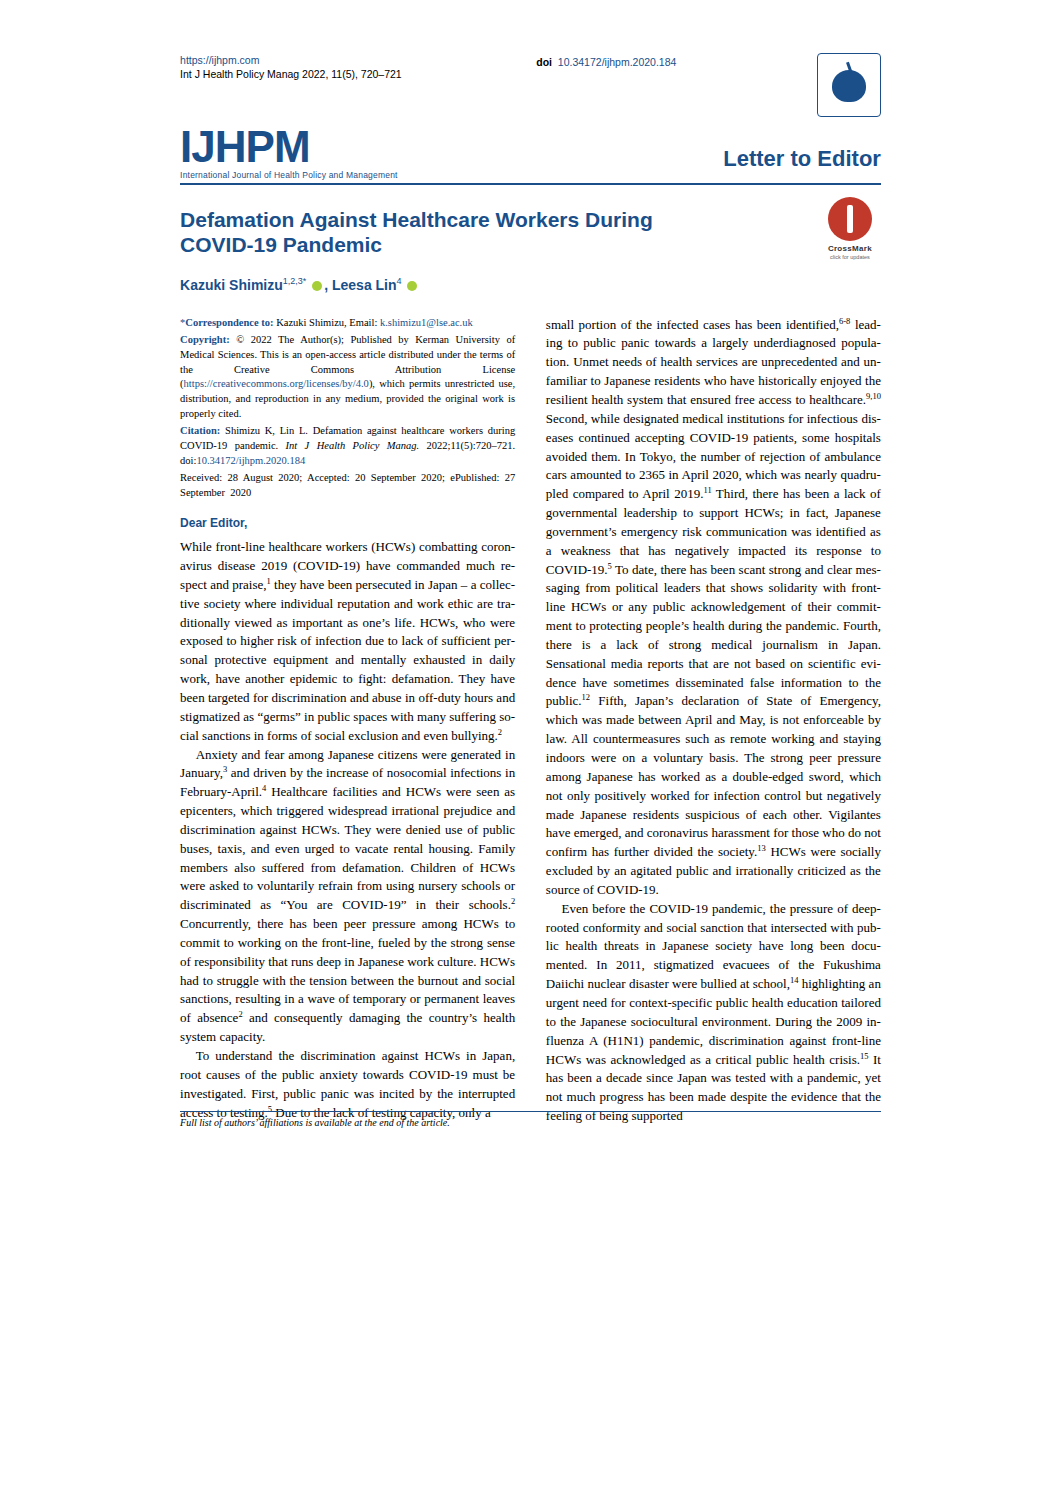https://ijhpm.com
Int J Health Policy Manag 2022, 11(5), 720–721
doi 10.34172/ijhpm.2020.184
IJHPM
International Journal of Health Policy and Management
Letter to Editor
Defamation Against Healthcare Workers During COVID-19 Pandemic
CrossMark
click for updates
Kazuki Shimizu1,2,3* , Leesa Lin4
*Correspondence to: Kazuki Shimizu, Email: k.shimizu1@lse.ac.uk
Copyright: © 2022 The Author(s); Published by Kerman University of Medical Sciences. This is an open-access article distributed under the terms of the Creative Commons Attribution License (https://creativecommons.org/licenses/by/4.0), which permits unrestricted use, distribution, and reproduction in any medium, provided the original work is properly cited.
Citation: Shimizu K, Lin L. Defamation against healthcare workers during COVID-19 pandemic. Int J Health Policy Manag. 2022;11(5):720–721. doi:10.34172/ijhpm.2020.184
Received: 28 August 2020; Accepted: 20 September 2020; ePublished: 27 September 2020
Dear Editor,
While front-line healthcare workers (HCWs) combatting coronavirus disease 2019 (COVID-19) have commanded much respect and praise,1 they have been persecuted in Japan – a collective society where individual reputation and work ethic are traditionally viewed as important as one’s life. HCWs, who were exposed to higher risk of infection due to lack of sufficient personal protective equipment and mentally exhausted in daily work, have another epidemic to fight: defamation. They have been targeted for discrimination and abuse in off-duty hours and stigmatized as “germs” in public spaces with many suffering social sanctions in forms of social exclusion and even bullying.2
Anxiety and fear among Japanese citizens were generated in January,3 and driven by the increase of nosocomial infections in February-April.4 Healthcare facilities and HCWs were seen as epicenters, which triggered widespread irrational prejudice and discrimination against HCWs. They were denied use of public buses, taxis, and even urged to vacate rental housing. Family members also suffered from defamation. Children of HCWs were asked to voluntarily refrain from using nursery schools or discriminated as “You are COVID-19” in their schools.2 Concurrently, there has been peer pressure among HCWs to commit to working on the front-line, fueled by the strong sense of responsibility that runs deep in Japanese work culture. HCWs had to struggle with the tension between the burnout and social sanctions, resulting in a wave of temporary or permanent leaves of absence2 and consequently damaging the country’s health system capacity.
To understand the discrimination against HCWs in Japan, root causes of the public anxiety towards COVID-19 must be investigated. First, public panic was incited by the interrupted access to testing.5 Due to the lack of testing capacity, only a
small portion of the infected cases has been identified,6-8 leading to public panic towards a largely underdiagnosed population. Unmet needs of health services are unprecedented and unfamiliar to Japanese residents who have historically enjoyed the resilient health system that ensured free access to healthcare.9,10 Second, while designated medical institutions for infectious diseases continued accepting COVID-19 patients, some hospitals avoided them. In Tokyo, the number of rejection of ambulance cars amounted to 2365 in April 2020, which was nearly quadrupled compared to April 2019.11 Third, there has been a lack of governmental leadership to support HCWs; in fact, Japanese government’s emergency risk communication was identified as a weakness that has negatively impacted its response to COVID-19.5 To date, there has been scant strong and clear messaging from political leaders that shows solidarity with front-line HCWs or any public acknowledgement of their commitment to protecting people’s health during the pandemic. Fourth, there is a lack of strong medical journalism in Japan. Sensational media reports that are not based on scientific evidence have sometimes disseminated false information to the public.12 Fifth, Japan’s declaration of State of Emergency, which was made between April and May, is not enforceable by law. All countermeasures such as remote working and staying indoors were on a voluntary basis. The strong peer pressure among Japanese has worked as a double-edged sword, which not only positively worked for infection control but negatively made Japanese residents suspicious of each other. Vigilantes have emerged, and coronavirus harassment for those who do not confirm has further divided the society.13 HCWs were socially excluded by an agitated public and irrationally criticized as the source of COVID-19.
Even before the COVID-19 pandemic, the pressure of deep-rooted conformity and social sanction that intersected with public health threats in Japanese society have long been documented. In 2011, stigmatized evacuees of the Fukushima Daiichi nuclear disaster were bullied at school,14 highlighting an urgent need for context-specific public health education tailored to the Japanese sociocultural environment. During the 2009 influenza A (H1N1) pandemic, discrimination against front-line HCWs was acknowledged as a critical public health crisis.15 It has been a decade since Japan was tested with a pandemic, yet not much progress has been made despite the evidence that the feeling of being supported
Full list of authors’ affiliations is available at the end of the article.